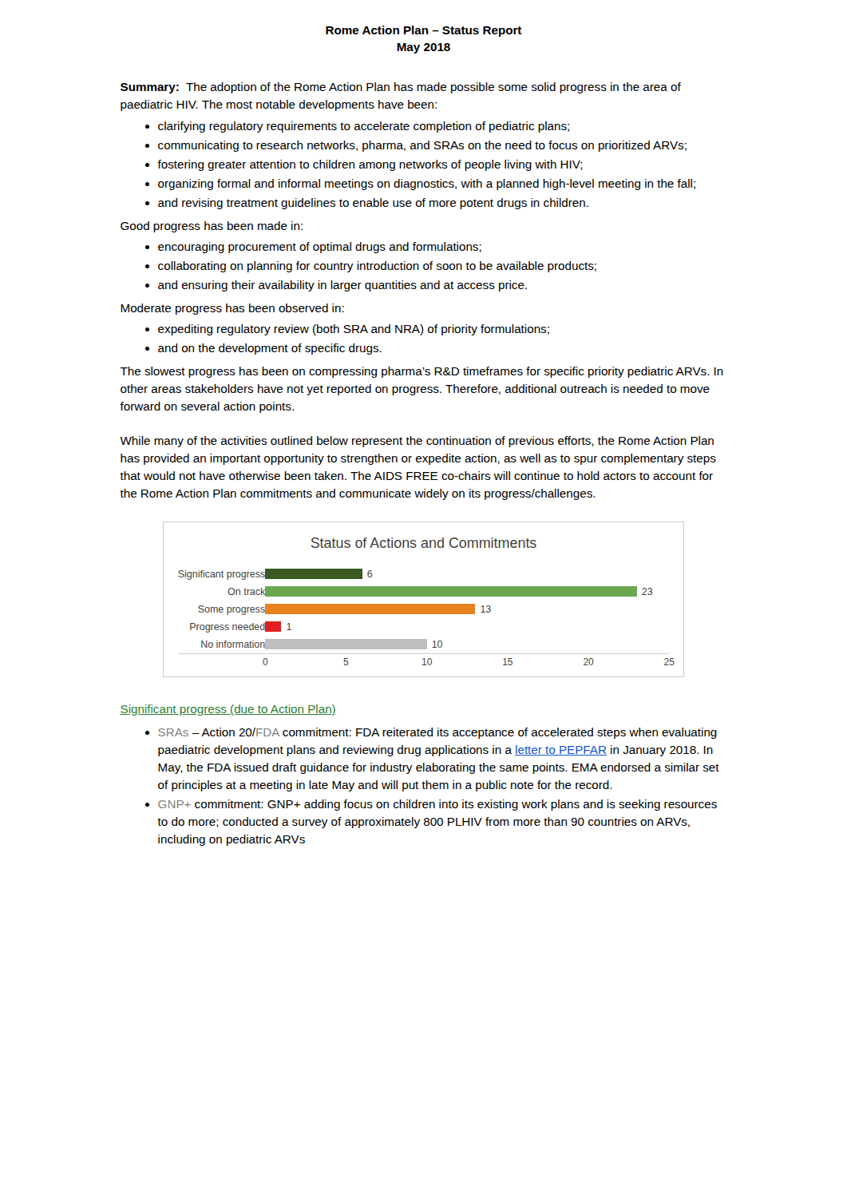Rome Action Plan – Status Report
May 2018
Summary: The adoption of the Rome Action Plan has made possible some solid progress in the area of paediatric HIV. The most notable developments have been:
clarifying regulatory requirements to accelerate completion of pediatric plans;
communicating to research networks, pharma, and SRAs on the need to focus on prioritized ARVs;
fostering greater attention to children among networks of people living with HIV;
organizing formal and informal meetings on diagnostics, with a planned high-level meeting in the fall;
and revising treatment guidelines to enable use of more potent drugs in children.
Good progress has been made in:
encouraging procurement of optimal drugs and formulations;
collaborating on planning for country introduction of soon to be available products;
and ensuring their availability in larger quantities and at access price.
Moderate progress has been observed in:
expediting regulatory review (both SRA and NRA) of priority formulations;
and on the development of specific drugs.
The slowest progress has been on compressing pharma’s R&D timeframes for specific priority pediatric ARVs. In other areas stakeholders have not yet reported on progress. Therefore, additional outreach is needed to move forward on several action points.
While many of the activities outlined below represent the continuation of previous efforts, the Rome Action Plan has provided an important opportunity to strengthen or expedite action, as well as to spur complementary steps that would not have otherwise been taken. The AIDS FREE co-chairs will continue to hold actors to account for the Rome Action Plan commitments and communicate widely on its progress/challenges.
Status of Actions and Commitments
| Significant progress | 6 |
| On track | 23 |
| Some progress | 13 |
| Progress needed | 1 |
| No information | 10 |
| | 0 5 10 15 20 25 |
Significant progress (due to Action Plan)
SRAs – Action 20/FDA commitment: FDA reiterated its acceptance of accelerated steps when evaluating paediatric development plans and reviewing drug applications in a letter to PEPFAR in January 2018. In May, the FDA issued draft guidance for industry elaborating the same points. EMA endorsed a similar set of principles at a meeting in late May and will put them in a public note for the record.
GNP+ commitment: GNP+ adding focus on children into its existing work plans and is seeking resources to do more; conducted a survey of approximately 800 PLHIV from more than 90 countries on ARVs, including on pediatric ARVs